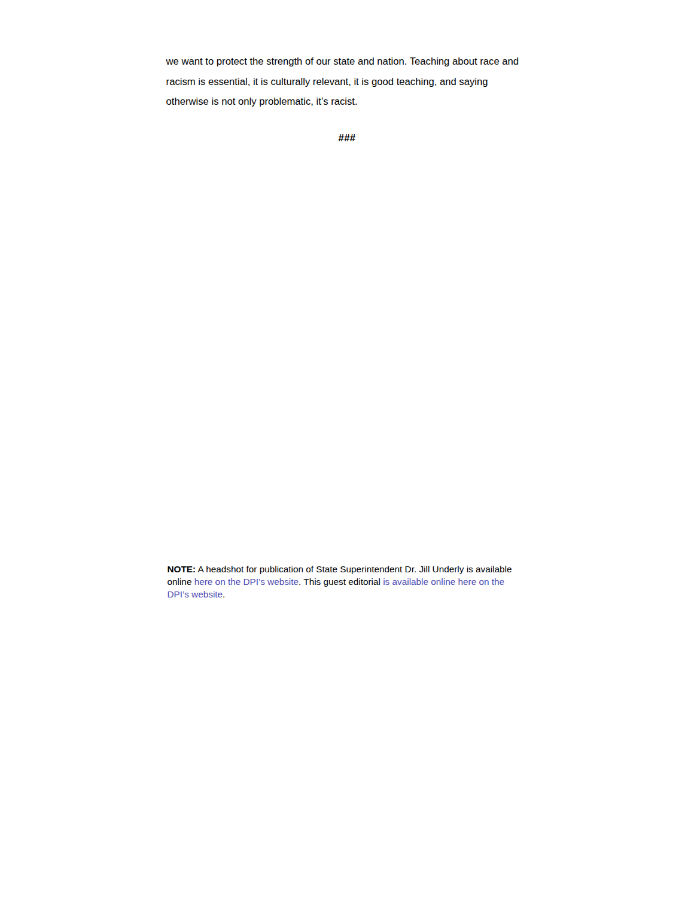we want to protect the strength of our state and nation. Teaching about race and racism is essential, it is culturally relevant, it is good teaching, and saying otherwise is not only problematic, it’s racist.
###
NOTE: A headshot for publication of State Superintendent Dr. Jill Underly is available online here on the DPI’s website. This guest editorial is available online here on the DPI’s website.